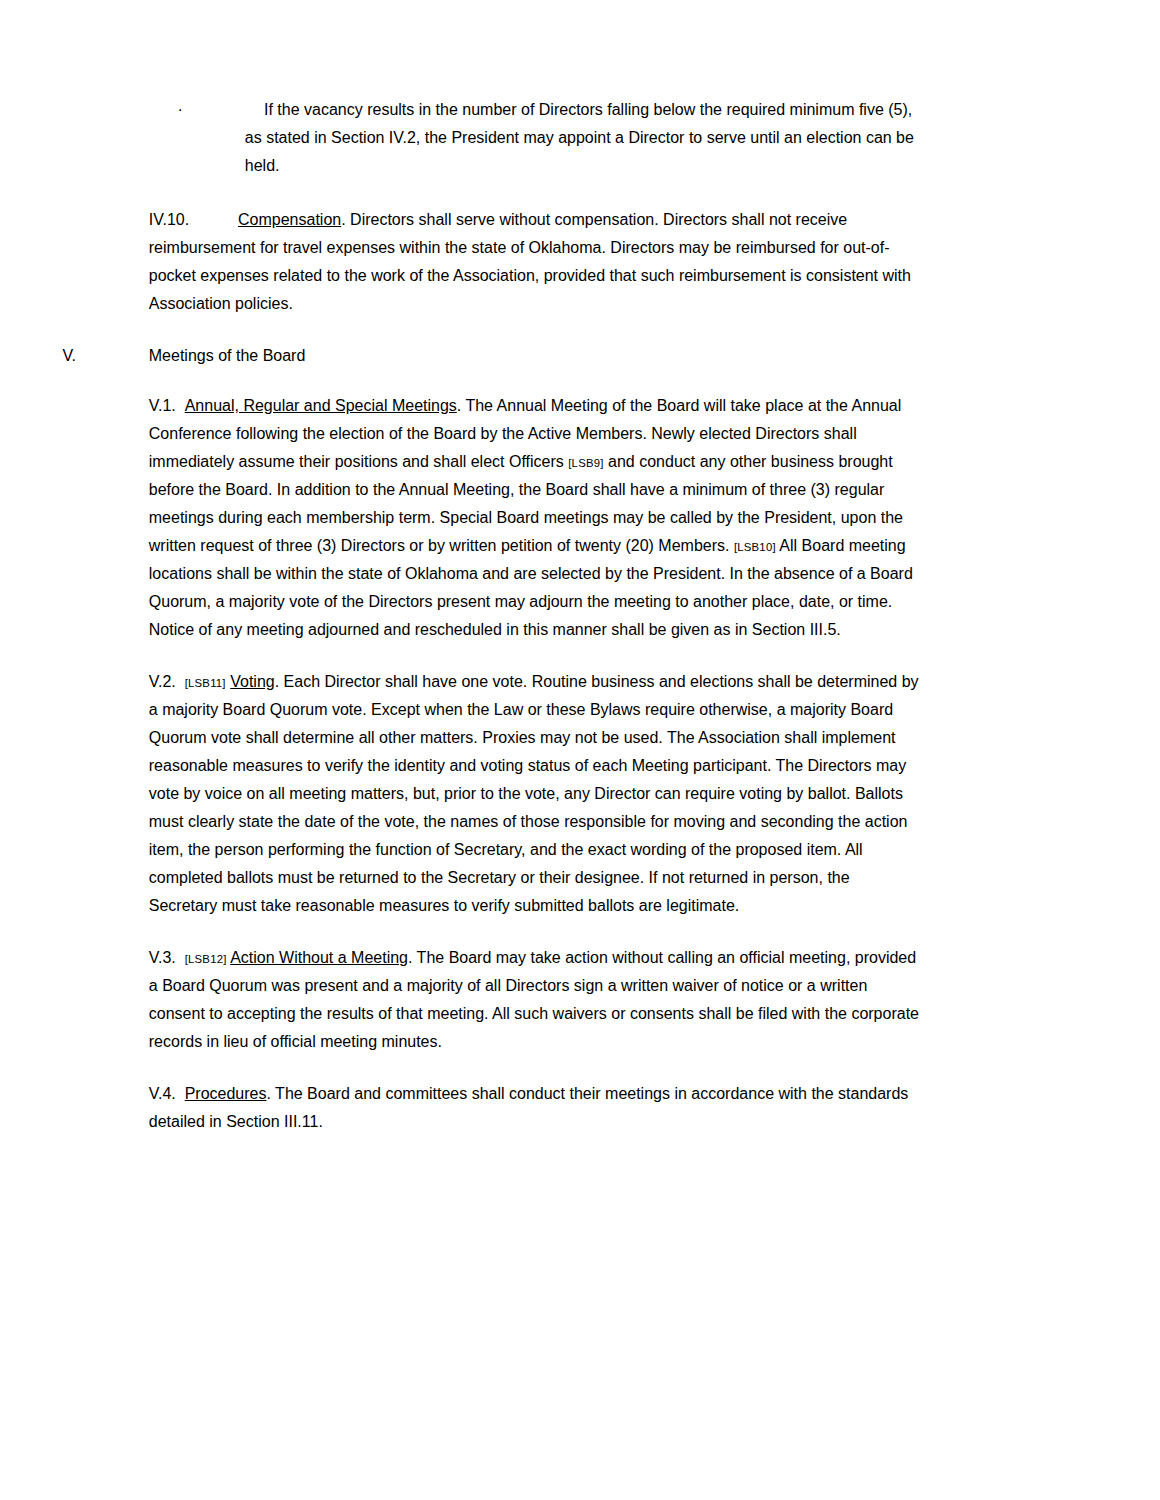·If the vacancy results in the number of Directors falling below the required minimum five (5), as stated in Section IV.2, the President may appoint a Director to serve until an election can be held.
IV.10. Compensation. Directors shall serve without compensation. Directors shall not receive reimbursement for travel expenses within the state of Oklahoma. Directors may be reimbursed for out-of-pocket expenses related to the work of the Association, provided that such reimbursement is consistent with Association policies.
V. Meetings of the Board
V.1. Annual, Regular and Special Meetings. The Annual Meeting of the Board will take place at the Annual Conference following the election of the Board by the Active Members. Newly elected Directors shall immediately assume their positions and shall elect Officers [LSB9] and conduct any other business brought before the Board. In addition to the Annual Meeting, the Board shall have a minimum of three (3) regular meetings during each membership term. Special Board meetings may be called by the President, upon the written request of three (3) Directors or by written petition of twenty (20) Members. [LSB10] All Board meeting locations shall be within the state of Oklahoma and are selected by the President. In the absence of a Board Quorum, a majority vote of the Directors present may adjourn the meeting to another place, date, or time. Notice of any meeting adjourned and rescheduled in this manner shall be given as in Section III.5.
V.2. [LSB11] Voting. Each Director shall have one vote. Routine business and elections shall be determined by a majority Board Quorum vote. Except when the Law or these Bylaws require otherwise, a majority Board Quorum vote shall determine all other matters. Proxies may not be used. The Association shall implement reasonable measures to verify the identity and voting status of each Meeting participant. The Directors may vote by voice on all meeting matters, but, prior to the vote, any Director can require voting by ballot. Ballots must clearly state the date of the vote, the names of those responsible for moving and seconding the action item, the person performing the function of Secretary, and the exact wording of the proposed item. All completed ballots must be returned to the Secretary or their designee. If not returned in person, the Secretary must take reasonable measures to verify submitted ballots are legitimate.
V.3. [LSB12] Action Without a Meeting. The Board may take action without calling an official meeting, provided a Board Quorum was present and a majority of all Directors sign a written waiver of notice or a written consent to accepting the results of that meeting. All such waivers or consents shall be filed with the corporate records in lieu of official meeting minutes.
V.4. Procedures. The Board and committees shall conduct their meetings in accordance with the standards detailed in Section III.11.